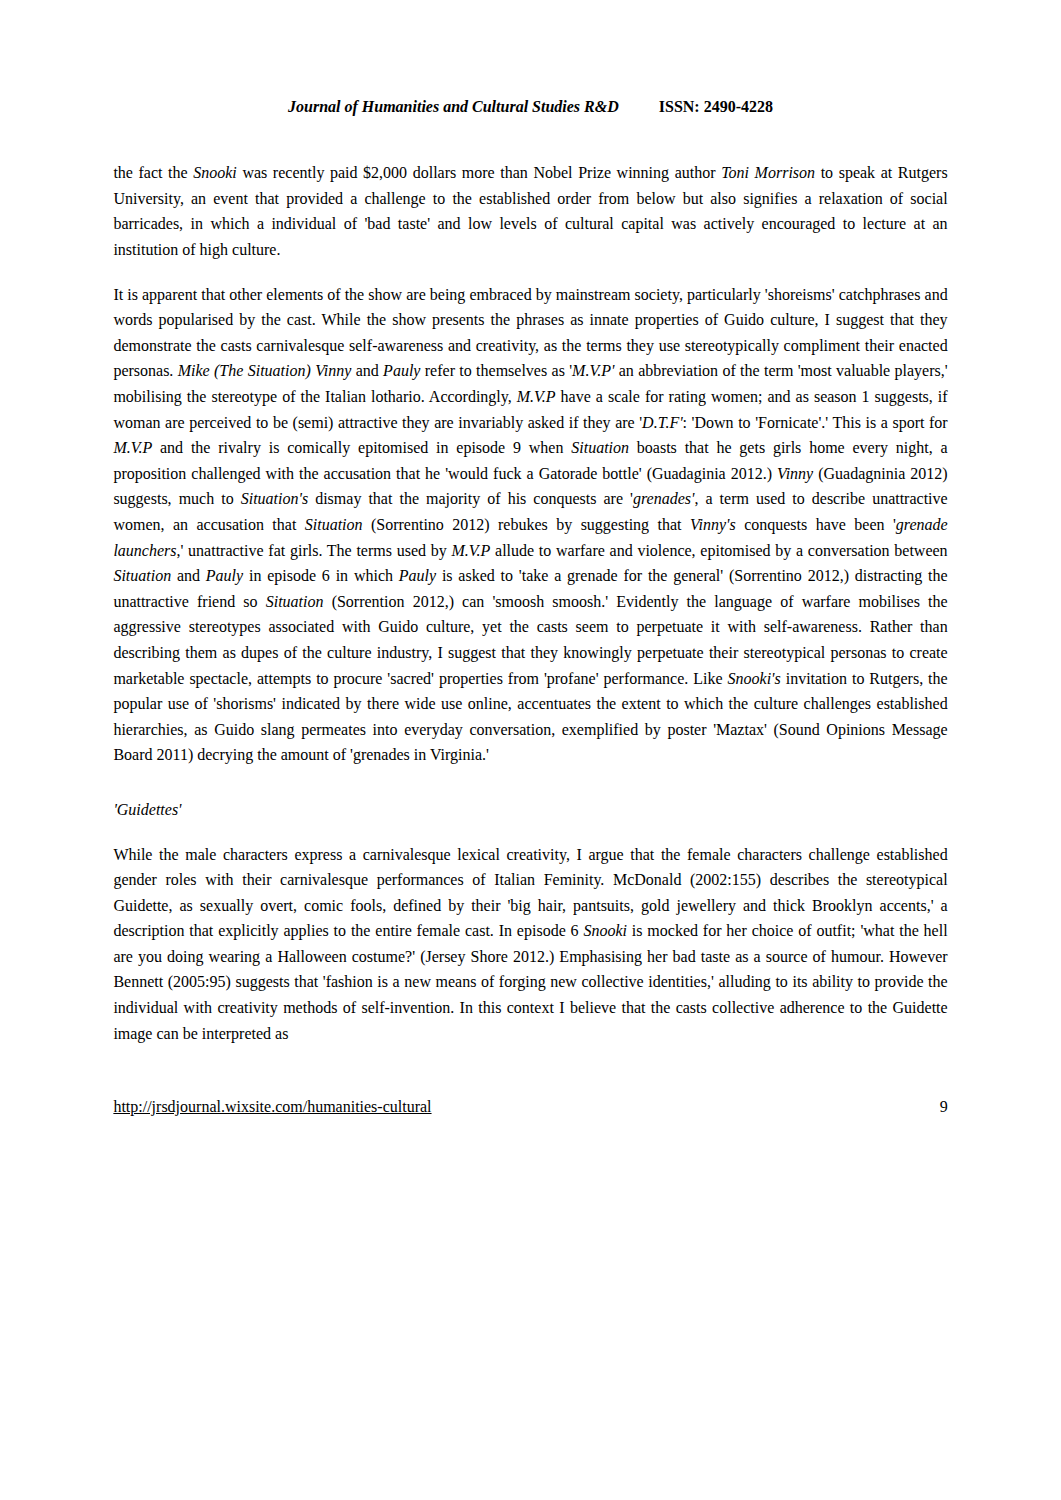Journal of Humanities and Cultural Studies R&DISSN: 2490-4228
the fact the Snooki was recently paid $2,000 dollars more than Nobel Prize winning author Toni Morrison to speak at Rutgers University, an event that provided a challenge to the established order from below but also signifies a relaxation of social barricades, in which a individual of 'bad taste' and low levels of cultural capital was actively encouraged to lecture at an institution of high culture.
It is apparent that other elements of the show are being embraced by mainstream society, particularly 'shoreisms' catchphrases and words popularised by the cast. While the show presents the phrases as innate properties of Guido culture, I suggest that they demonstrate the casts carnivalesque self-awareness and creativity, as the terms they use stereotypically compliment their enacted personas. Mike (The Situation) Vinny and Pauly refer to themselves as 'M.V.P' an abbreviation of the term 'most valuable players,' mobilising the stereotype of the Italian lothario. Accordingly, M.V.P have a scale for rating women; and as season 1 suggests, if woman are perceived to be (semi) attractive they are invariably asked if they are 'D.T.F': 'Down to 'Fornicate'.' This is a sport for M.V.P and the rivalry is comically epitomised in episode 9 when Situation boasts that he gets girls home every night, a proposition challenged with the accusation that he 'would fuck a Gatorade bottle' (Guadaginia 2012.) Vinny (Guadagninia 2012) suggests, much to Situation's dismay that the majority of his conquests are 'grenades', a term used to describe unattractive women, an accusation that Situation (Sorrentino 2012) rebukes by suggesting that Vinny's conquests have been 'grenade launchers,' unattractive fat girls. The terms used by M.V.P allude to warfare and violence, epitomised by a conversation between Situation and Pauly in episode 6 in which Pauly is asked to 'take a grenade for the general' (Sorrentino 2012,) distracting the unattractive friend so Situation (Sorrention 2012,) can 'smoosh smoosh.' Evidently the language of warfare mobilises the aggressive stereotypes associated with Guido culture, yet the casts seem to perpetuate it with self-awareness. Rather than describing them as dupes of the culture industry, I suggest that they knowingly perpetuate their stereotypical personas to create marketable spectacle, attempts to procure 'sacred' properties from 'profane' performance. Like Snooki's invitation to Rutgers, the popular use of 'shorisms' indicated by there wide use online, accentuates the extent to which the culture challenges established hierarchies, as Guido slang permeates into everyday conversation, exemplified by poster 'Maztax' (Sound Opinions Message Board 2011) decrying the amount of 'grenades in Virginia.'
'Guidettes'
While the male characters express a carnivalesque lexical creativity, I argue that the female characters challenge established gender roles with their carnivalesque performances of Italian Feminity. McDonald (2002:155) describes the stereotypical Guidette, as sexually overt, comic fools, defined by their 'big hair, pantsuits, gold jewellery and thick Brooklyn accents,' a description that explicitly applies to the entire female cast. In episode 6 Snooki is mocked for her choice of outfit; 'what the hell are you doing wearing a Halloween costume?' (Jersey Shore 2012.) Emphasising her bad taste as a source of humour. However Bennett (2005:95) suggests that 'fashion is a new means of forging new collective identities,' alluding to its ability to provide the individual with creativity methods of self-invention. In this context I believe that the casts collective adherence to the Guidette image can be interpreted as
http://jrsdjournal.wixsite.com/humanities-cultural 9